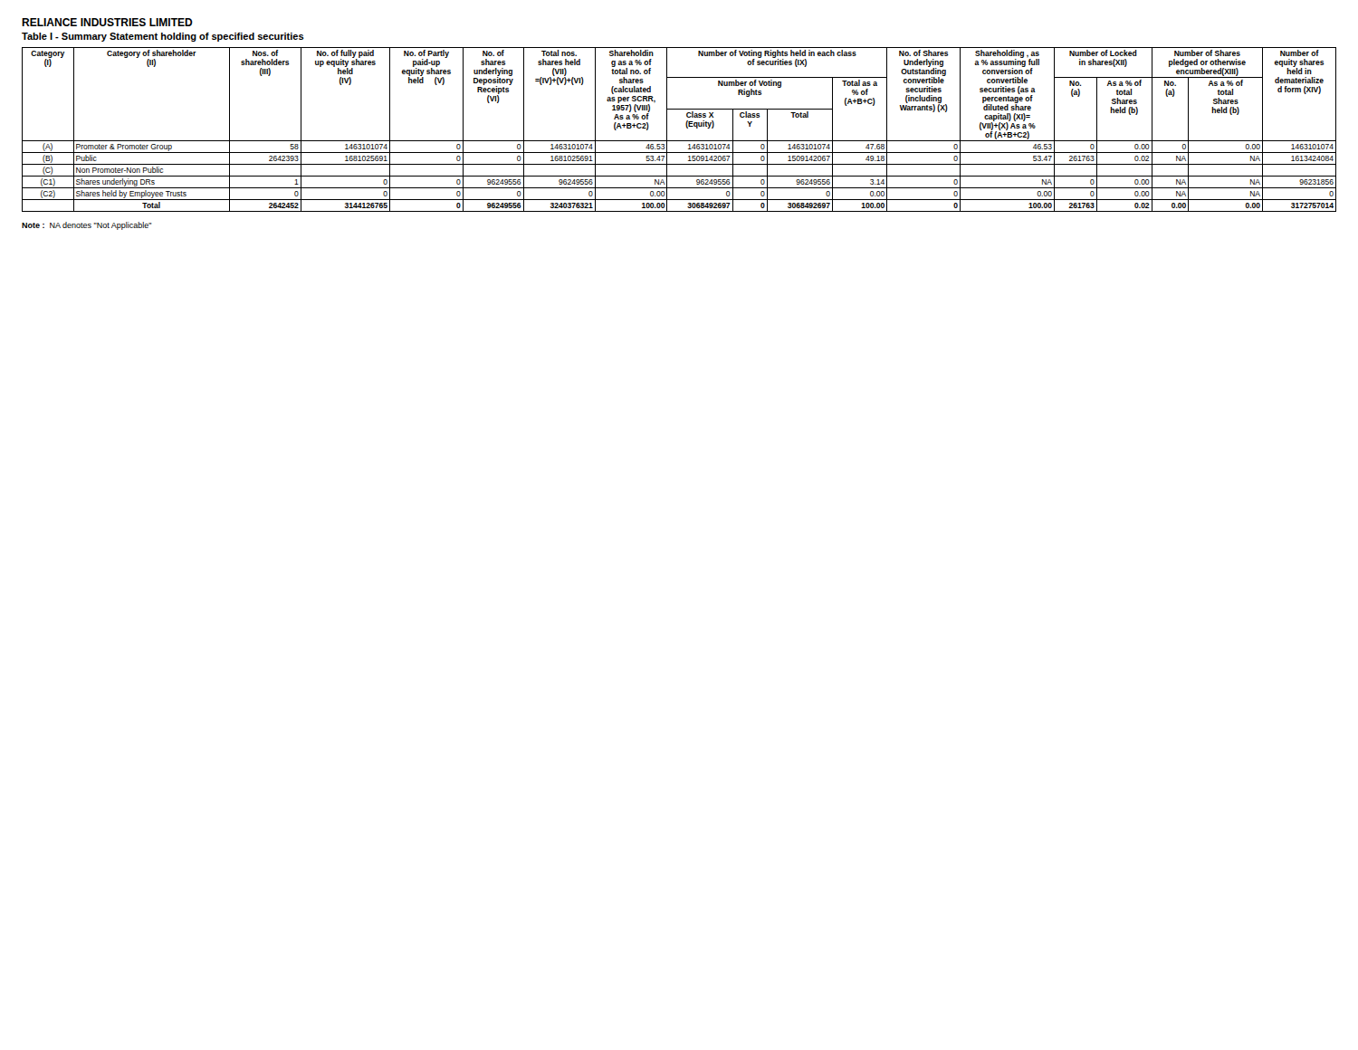RELIANCE INDUSTRIES LIMITED
Table I - Summary Statement holding of specified securities
| Category (I) | Category of shareholder (II) | Nos. of shareholders (III) | No. of fully paid up equity shares held (IV) | No. of Partly paid-up equity shares held (V) | No. of shares underlying Depository Receipts (VI) | Total nos. shares held (VII) =(IV)+(V)+(VI) | Shareholdin g as a % of total no. of shares (calculated as per SCRR, 1957) (VIII) As a % of (A+B+C2) | Number of Voting Rights held in each class of securities (IX) | No. of Shares Underlying Outstanding convertible securities (including Warrants) (X) | Shareholding , as a % assuming full conversion of convertible securities (as a percentage of diluted share capital) (XI)= (VII)+(X) As a % of (A+B+C2) | Number of Locked in shares(XII) | Number of Shares pledged or otherwise encumbered(XIII) | Number of equity shares held in dematerialize d form (XIV) |
| --- | --- | --- | --- | --- | --- | --- | --- | --- | --- | --- | --- | --- | --- |
| Number of Voting Rights | Total as a % of (A+B+C) | No. (a) | As a % of total Shares held (b) | No. (a) | As a % of total Shares held (b) |
| Class X (Equity) | Class Y | Total |
| (A) | Promoter & Promoter Group | 58 | 1463101074 | 0 | 0 | 1463101074 | 46.53 | 1463101074 | 0 | 1463101074 | 47.68 | 0 | 46.53 | 0 | 0.00 | 0 | 0.00 | 1463101074 |
| (B) | Public | 2642393 | 1681025691 | 0 | 0 | 1681025691 | 53.47 | 1509142067 | 0 | 1509142067 | 49.18 | 0 | 53.47 | 261763 | 0.02 | NA | NA | 1613424084 |
| (C) | Non Promoter-Non Public | | | | | | | | | | | | | | | | | |
| (C1) | Shares underlying DRs | 1 | 0 | 0 | 96249556 | 96249556 | NA | 96249556 | 0 | 96249556 | 3.14 | 0 | NA | 0 | 0.00 | NA | NA | 96231856 |
| (C2) | Shares held by Employee Trusts | 0 | 0 | 0 | 0 | 0 | 0.00 | 0 | 0 | 0 | 0.00 | 0 | 0.00 | 0 | 0.00 | NA | NA | 0 |
| | Total | 2642452 | 3144126765 | 0 | 96249556 | 3240376321 | 100.00 | 3068492697 | 0 | 3068492697 | 100.00 | 0 | 100.00 | 261763 | 0.02 | 0.00 | 0.00 | 3172757014 |
Note : NA denotes "Not Applicable"